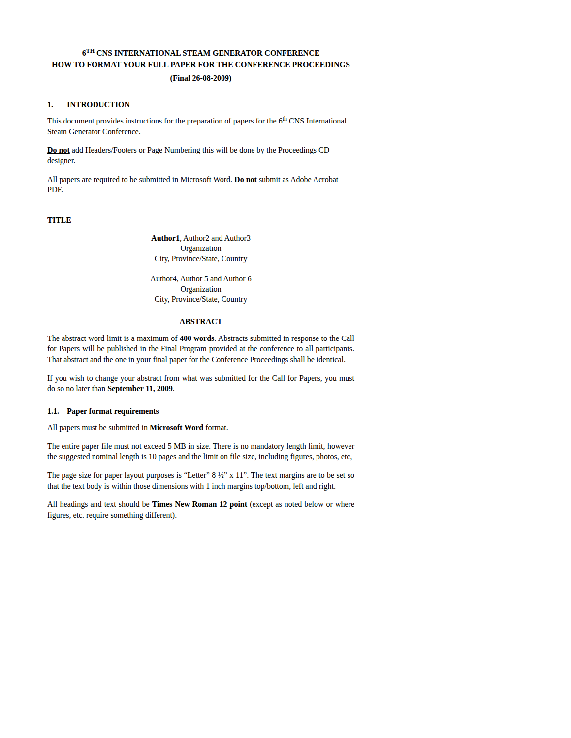6TH CNS INTERNATIONAL STEAM GENERATOR CONFERENCE HOW TO FORMAT YOUR FULL PAPER FOR THE CONFERENCE PROCEEDINGS
(Final 26-08-2009)
1. INTRODUCTION
This document provides instructions for the preparation of papers for the 6th CNS International Steam Generator Conference.
Do not add Headers/Footers or Page Numbering this will be done by the Proceedings CD designer.
All papers are required to be submitted in Microsoft Word. Do not submit as Adobe Acrobat PDF.
TITLE
Author1, Author2 and Author3 Organization City, Province/State, Country
Author4, Author 5 and Author 6 Organization City, Province/State, Country
ABSTRACT
The abstract word limit is a maximum of 400 words. Abstracts submitted in response to the Call for Papers will be published in the Final Program provided at the conference to all participants. That abstract and the one in your final paper for the Conference Proceedings shall be identical.
If you wish to change your abstract from what was submitted for the Call for Papers, you must do so no later than September 11, 2009.
1.1. Paper format requirements
All papers must be submitted in Microsoft Word format.
The entire paper file must not exceed 5 MB in size. There is no mandatory length limit, however the suggested nominal length is 10 pages and the limit on file size, including figures, photos, etc,
The page size for paper layout purposes is “Letter” 8 ½” x 11”. The text margins are to be set so that the text body is within those dimensions with 1 inch margins top/bottom, left and right.
All headings and text should be Times New Roman 12 point (except as noted below or where figures, etc. require something different).